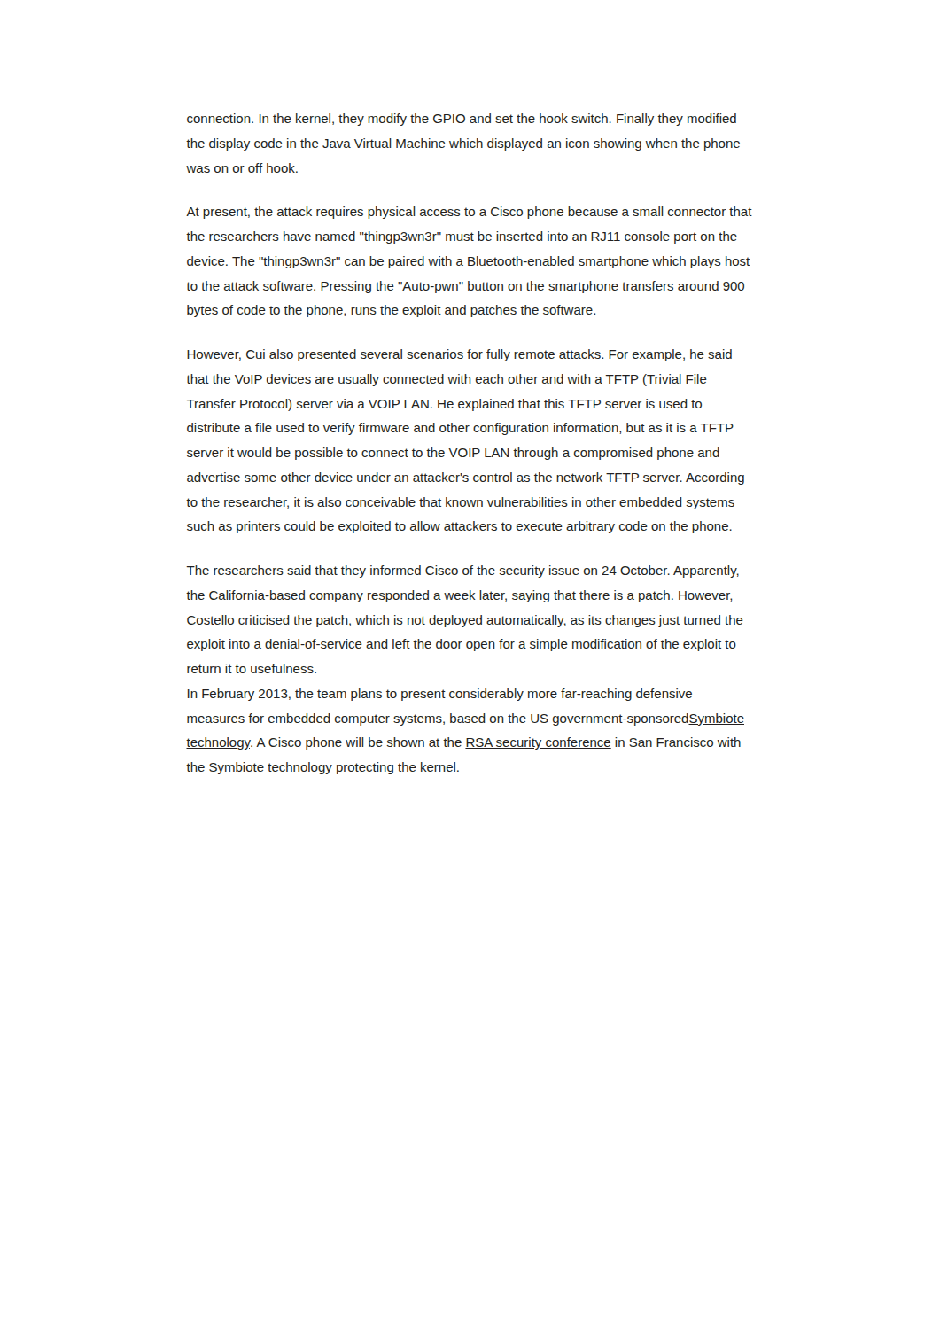connection. In the kernel, they modify the GPIO and set the hook switch. Finally they modified the display code in the Java Virtual Machine which displayed an icon showing when the phone was on or off hook.
At present, the attack requires physical access to a Cisco phone because a small connector that the researchers have named "thingp3wn3r" must be inserted into an RJ11 console port on the device. The "thingp3wn3r" can be paired with a Bluetooth-enabled smartphone which plays host to the attack software. Pressing the "Auto-pwn" button on the smartphone transfers around 900 bytes of code to the phone, runs the exploit and patches the software.
However, Cui also presented several scenarios for fully remote attacks. For example, he said that the VoIP devices are usually connected with each other and with a TFTP (Trivial File Transfer Protocol) server via a VOIP LAN. He explained that this TFTP server is used to distribute a file used to verify firmware and other configuration information, but as it is a TFTP server it would be possible to connect to the VOIP LAN through a compromised phone and advertise some other device under an attacker's control as the network TFTP server. According to the researcher, it is also conceivable that known vulnerabilities in other embedded systems such as printers could be exploited to allow attackers to execute arbitrary code on the phone.
The researchers said that they informed Cisco of the security issue on 24 October. Apparently, the California-based company responded a week later, saying that there is a patch. However, Costello criticised the patch, which is not deployed automatically, as its changes just turned the exploit into a denial-of-service and left the door open for a simple modification of the exploit to return it to usefulness.
In February 2013, the team plans to present considerably more far-reaching defensive measures for embedded computer systems, based on the US government-sponsoredSymbiote technology. A Cisco phone will be shown at the RSA security conference in San Francisco with the Symbiote technology protecting the kernel.